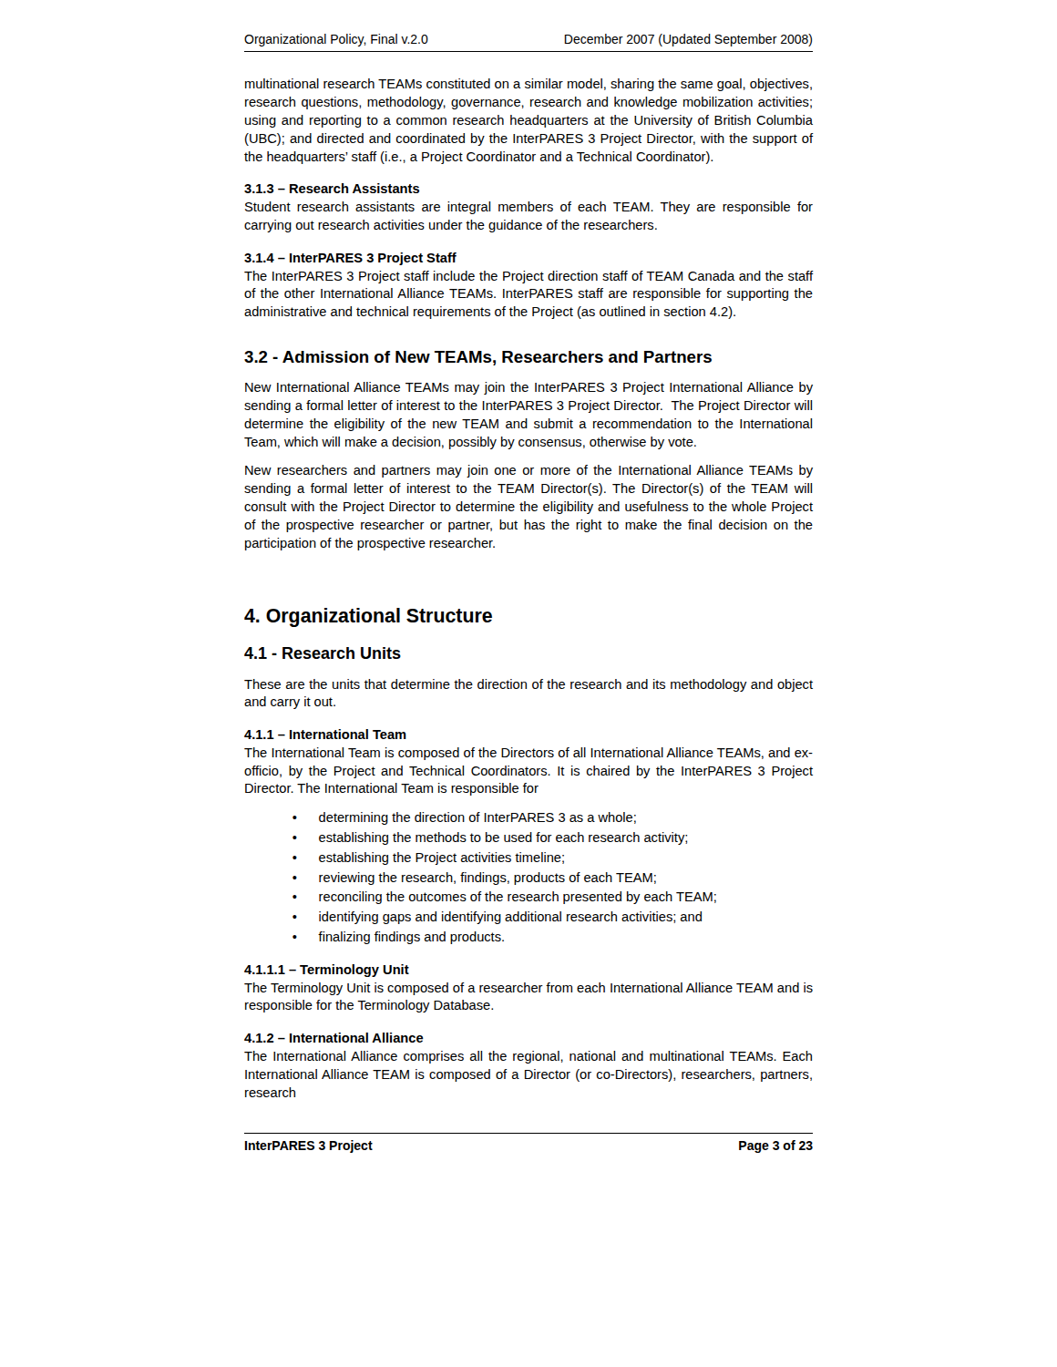Organizational Policy, Final v.2.0 December 2007 (Updated September 2008)
multinational research TEAMs constituted on a similar model, sharing the same goal, objectives, research questions, methodology, governance, research and knowledge mobilization activities; using and reporting to a common research headquarters at the University of British Columbia (UBC); and directed and coordinated by the InterPARES 3 Project Director, with the support of the headquarters’ staff (i.e., a Project Coordinator and a Technical Coordinator).
3.1.3 – Research Assistants
Student research assistants are integral members of each TEAM. They are responsible for carrying out research activities under the guidance of the researchers.
3.1.4 – InterPARES 3 Project Staff
The InterPARES 3 Project staff include the Project direction staff of TEAM Canada and the staff of the other International Alliance TEAMs. InterPARES staff are responsible for supporting the administrative and technical requirements of the Project (as outlined in section 4.2).
3.2 - Admission of New TEAMs, Researchers and Partners
New International Alliance TEAMs may join the InterPARES 3 Project International Alliance by sending a formal letter of interest to the InterPARES 3 Project Director. The Project Director will determine the eligibility of the new TEAM and submit a recommendation to the International Team, which will make a decision, possibly by consensus, otherwise by vote.
New researchers and partners may join one or more of the International Alliance TEAMs by sending a formal letter of interest to the TEAM Director(s). The Director(s) of the TEAM will consult with the Project Director to determine the eligibility and usefulness to the whole Project of the prospective researcher or partner, but has the right to make the final decision on the participation of the prospective researcher.
4. Organizational Structure
4.1 - Research Units
These are the units that determine the direction of the research and its methodology and object and carry it out.
4.1.1 – International Team
The International Team is composed of the Directors of all International Alliance TEAMs, and ex-officio, by the Project and Technical Coordinators. It is chaired by the InterPARES 3 Project Director. The International Team is responsible for
determining the direction of InterPARES 3 as a whole;
establishing the methods to be used for each research activity;
establishing the Project activities timeline;
reviewing the research, findings, products of each TEAM;
reconciling the outcomes of the research presented by each TEAM;
identifying gaps and identifying additional research activities; and
finalizing findings and products.
4.1.1.1 – Terminology Unit
The Terminology Unit is composed of a researcher from each International Alliance TEAM and is responsible for the Terminology Database.
4.1.2 – International Alliance
The International Alliance comprises all the regional, national and multinational TEAMs. Each International Alliance TEAM is composed of a Director (or co-Directors), researchers, partners, research
InterPARES 3 Project Page 3 of 23